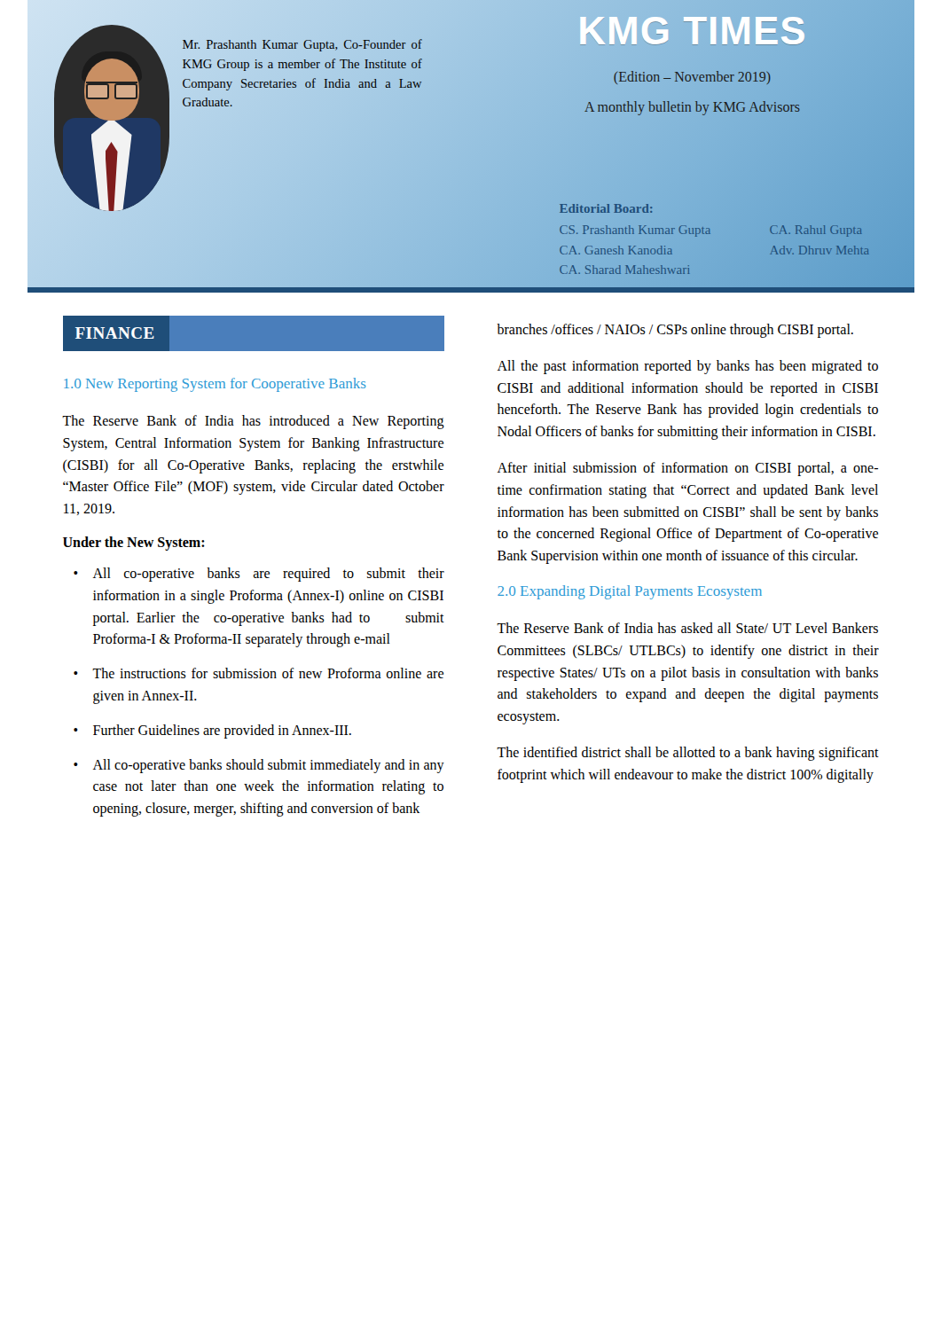Mr. Prashanth Kumar Gupta, Co-Founder of KMG Group is a member of The Institute of Company Secretaries of India and a Law Graduate.
KMG TIMES
(Edition – November 2019)
A monthly bulletin by KMG Advisors
Editorial Board:
| CS. Prashanth Kumar Gupta | CA. Rahul Gupta |
| CA. Ganesh Kanodia | Adv. Dhruv Mehta |
| CA. Sharad Maheshwari | |
FINANCE
1.0 New Reporting System for Cooperative Banks
The Reserve Bank of India has introduced a New Reporting System, Central Information System for Banking Infrastructure (CISBI) for all Co-Operative Banks, replacing the erstwhile “Master Office File” (MOF) system, vide Circular dated October 11, 2019.
Under the New System:
All co-operative banks are required to submit their information in a single Proforma (Annex-I) online on CISBI portal. Earlier the co-operative banks had to submit Proforma-I & Proforma-II separately through e-mail
The instructions for submission of new Proforma online are given in Annex-II.
Further Guidelines are provided in Annex-III.
All co-operative banks should submit immediately and in any case not later than one week the information relating to opening, closure, merger, shifting and conversion of bank
branches /offices / NAIOs / CSPs online through CISBI portal.
All the past information reported by banks has been migrated to CISBI and additional information should be reported in CISBI henceforth. The Reserve Bank has provided login credentials to Nodal Officers of banks for submitting their information in CISBI.
After initial submission of information on CISBI portal, a one-time confirmation stating that “Correct and updated Bank level information has been submitted on CISBI” shall be sent by banks to the concerned Regional Office of Department of Co-operative Bank Supervision within one month of issuance of this circular.
2.0 Expanding Digital Payments Ecosystem
The Reserve Bank of India has asked all State/ UT Level Bankers Committees (SLBCs/ UTLBCs) to identify one district in their respective States/ UTs on a pilot basis in consultation with banks and stakeholders to expand and deepen the digital payments ecosystem.
The identified district shall be allotted to a bank having significant footprint which will endeavour to make the district 100% digitally